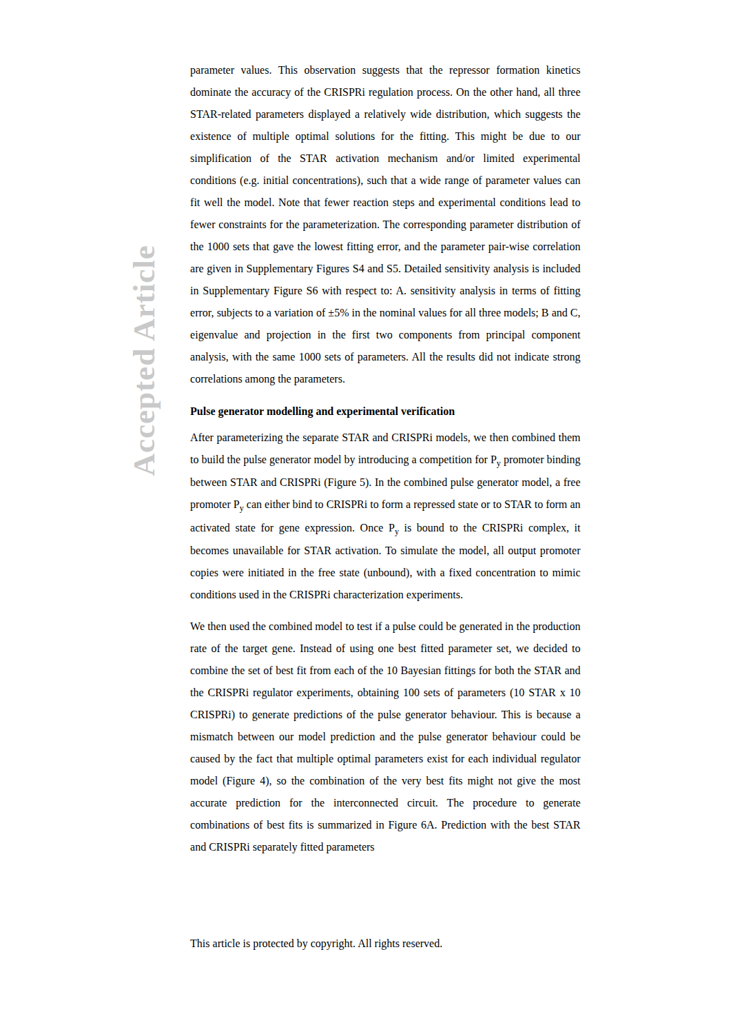Accepted Article
parameter values. This observation suggests that the repressor formation kinetics dominate the accuracy of the CRISPRi regulation process. On the other hand, all three STAR-related parameters displayed a relatively wide distribution, which suggests the existence of multiple optimal solutions for the fitting. This might be due to our simplification of the STAR activation mechanism and/or limited experimental conditions (e.g. initial concentrations), such that a wide range of parameter values can fit well the model. Note that fewer reaction steps and experimental conditions lead to fewer constraints for the parameterization. The corresponding parameter distribution of the 1000 sets that gave the lowest fitting error, and the parameter pair-wise correlation are given in Supplementary Figures S4 and S5. Detailed sensitivity analysis is included in Supplementary Figure S6 with respect to: A. sensitivity analysis in terms of fitting error, subjects to a variation of ±5% in the nominal values for all three models; B and C, eigenvalue and projection in the first two components from principal component analysis, with the same 1000 sets of parameters. All the results did not indicate strong correlations among the parameters.
Pulse generator modelling and experimental verification
After parameterizing the separate STAR and CRISPRi models, we then combined them to build the pulse generator model by introducing a competition for Py promoter binding between STAR and CRISPRi (Figure 5). In the combined pulse generator model, a free promoter Py can either bind to CRISPRi to form a repressed state or to STAR to form an activated state for gene expression. Once Py is bound to the CRISPRi complex, it becomes unavailable for STAR activation. To simulate the model, all output promoter copies were initiated in the free state (unbound), with a fixed concentration to mimic conditions used in the CRISPRi characterization experiments.
We then used the combined model to test if a pulse could be generated in the production rate of the target gene. Instead of using one best fitted parameter set, we decided to combine the set of best fit from each of the 10 Bayesian fittings for both the STAR and the CRISPRi regulator experiments, obtaining 100 sets of parameters (10 STAR x 10 CRISPRi) to generate predictions of the pulse generator behaviour. This is because a mismatch between our model prediction and the pulse generator behaviour could be caused by the fact that multiple optimal parameters exist for each individual regulator model (Figure 4), so the combination of the very best fits might not give the most accurate prediction for the interconnected circuit. The procedure to generate combinations of best fits is summarized in Figure 6A. Prediction with the best STAR and CRISPRi separately fitted parameters
This article is protected by copyright. All rights reserved.